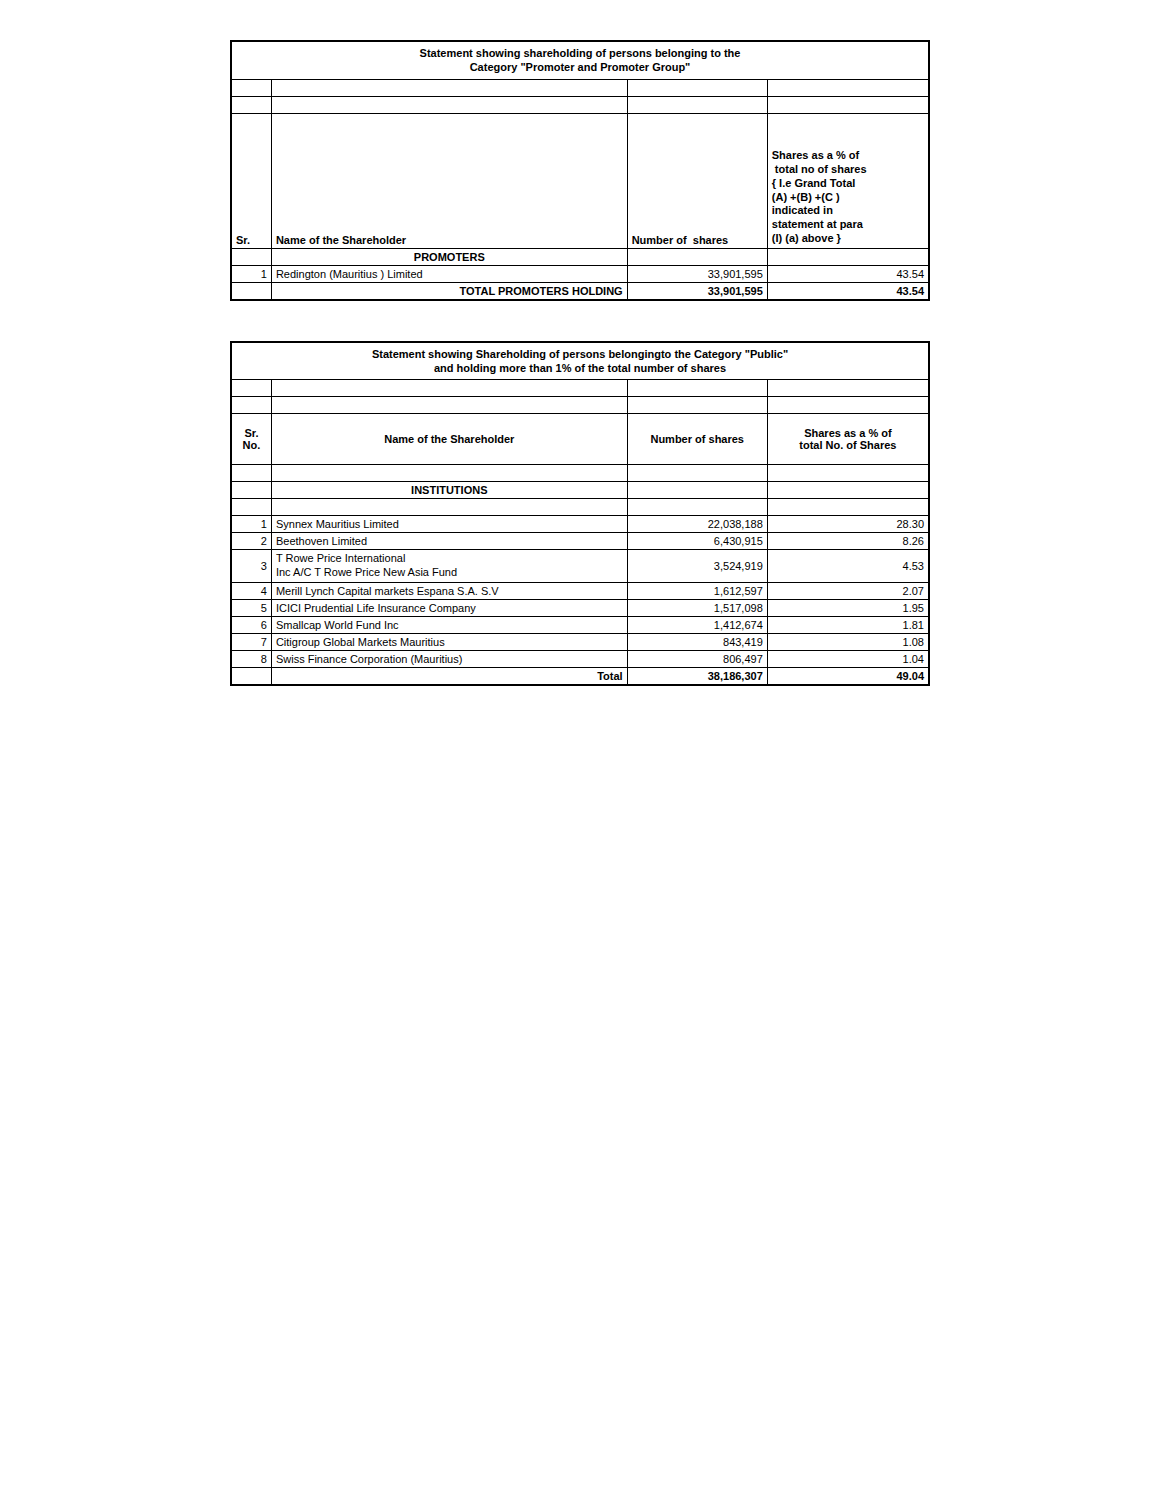| Statement showing shareholding of persons belonging to the Category "Promoter and Promoter Group" |
| Sr. | Name of the Shareholder | Number of shares | Shares as a % of total no of shares { I.e Grand Total (A) +(B) +(C ) indicated in statement at para (I) (a) above } |
| | PROMOTERS | | |
| 1 | Redington (Mauritius ) Limited | 33,901,595 | 43.54 |
| | TOTAL PROMOTERS HOLDING | 33,901,595 | 43.54 |
| Statement showing Shareholding of persons belongingto the Category "Public" and holding more than 1% of the total number of shares |
| Sr. No. | Name of the Shareholder | Number of shares | Shares as a % of total No. of Shares |
| | INSTITUTIONS | | |
| 1 | Synnex Mauritius Limited | 22,038,188 | 28.30 |
| 2 | Beethoven Limited | 6,430,915 | 8.26 |
| 3 | T Rowe Price International Inc A/C T Rowe Price New Asia Fund | 3,524,919 | 4.53 |
| 4 | Merill Lynch Capital markets Espana S.A. S.V | 1,612,597 | 2.07 |
| 5 | ICICI Prudential Life Insurance Company | 1,517,098 | 1.95 |
| 6 | Smallcap World Fund Inc | 1,412,674 | 1.81 |
| 7 | Citigroup Global Markets Mauritius | 843,419 | 1.08 |
| 8 | Swiss Finance Corporation (Mauritius) | 806,497 | 1.04 |
| | Total | 38,186,307 | 49.04 |